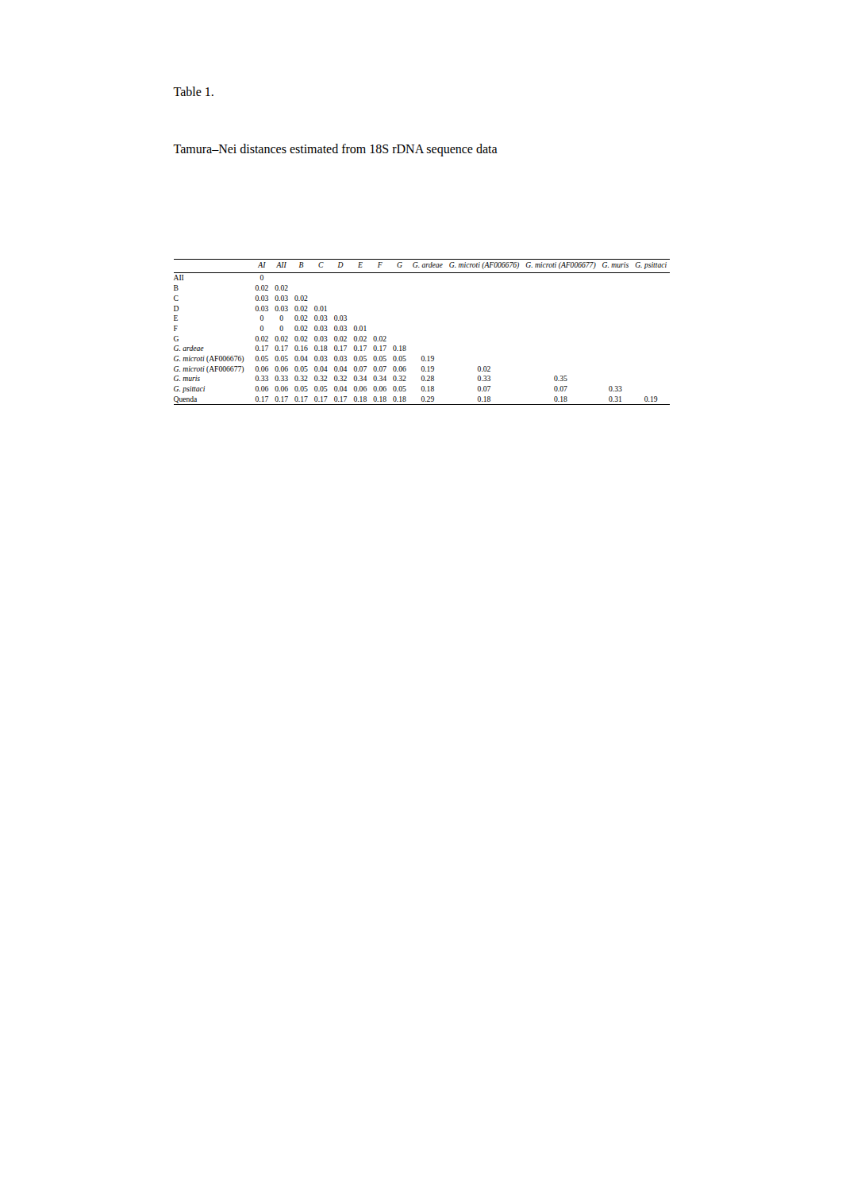Table 1.
Tamura–Nei distances estimated from 18S rDNA sequence data
| | AI | AII | B | C | D | E | F | G | G. ardeae | G. microti (AF006676) | G. microti (AF006677) | G. muris | G. psittaci |
| --- | --- | --- | --- | --- | --- | --- | --- | --- | --- | --- | --- | --- | --- |
| AII | 0 | | | | | | | | | | | | |
| B | 0.02 | 0.02 | | | | | | | | | | | |
| C | 0.03 | 0.03 | 0.02 | | | | | | | | | | |
| D | 0.03 | 0.03 | 0.02 | 0.01 | | | | | | | | | |
| E | 0 | 0 | 0.02 | 0.03 | 0.03 | | | | | | | | |
| F | 0 | 0 | 0.02 | 0.03 | 0.03 | 0.01 | | | | | | | |
| G | 0.02 | 0.02 | 0.02 | 0.03 | 0.02 | 0.02 | 0.02 | | | | | | |
| G. ardeae | 0.17 | 0.17 | 0.16 | 0.18 | 0.17 | 0.17 | 0.17 | 0.18 | | | | | |
| G. microti (AF006676) | 0.05 | 0.05 | 0.04 | 0.03 | 0.03 | 0.05 | 0.05 | 0.05 | 0.19 | | | | |
| G. microti (AF006677) | 0.06 | 0.06 | 0.05 | 0.04 | 0.04 | 0.07 | 0.07 | 0.06 | 0.19 | 0.02 | | | |
| G. muris | 0.33 | 0.33 | 0.32 | 0.32 | 0.32 | 0.34 | 0.34 | 0.32 | 0.28 | 0.33 | 0.35 | | |
| G. psittaci | 0.06 | 0.06 | 0.05 | 0.05 | 0.04 | 0.06 | 0.06 | 0.05 | 0.18 | 0.07 | 0.07 | 0.33 | |
| Quenda | 0.17 | 0.17 | 0.17 | 0.17 | 0.17 | 0.18 | 0.18 | 0.18 | 0.29 | 0.18 | 0.18 | 0.31 | 0.19 |